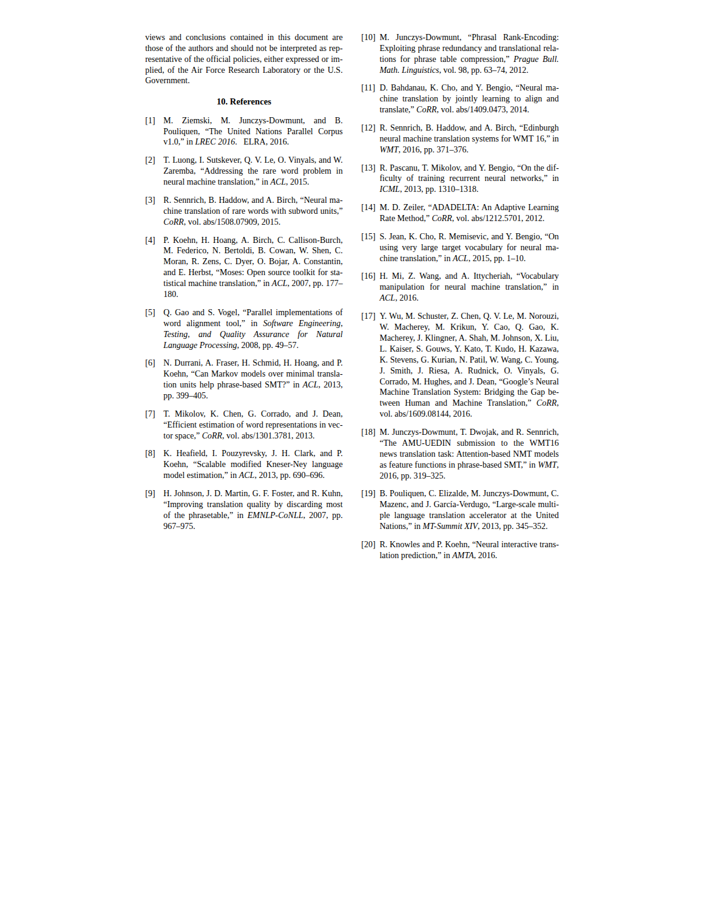views and conclusions contained in this document are those of the authors and should not be interpreted as representative of the official policies, either expressed or implied, of the Air Force Research Laboratory or the U.S. Government.
10. References
M. Ziemski, M. Junczys-Dowmunt, and B. Pouliquen, “The United Nations Parallel Corpus v1.0,” in LREC 2016. ELRA, 2016.
T. Luong, I. Sutskever, Q. V. Le, O. Vinyals, and W. Zaremba, “Addressing the rare word problem in neural machine translation,” in ACL, 2015.
R. Sennrich, B. Haddow, and A. Birch, “Neural machine translation of rare words with subword units,” CoRR, vol. abs/1508.07909, 2015.
P. Koehn, H. Hoang, A. Birch, C. Callison-Burch, M. Federico, N. Bertoldi, B. Cowan, W. Shen, C. Moran, R. Zens, C. Dyer, O. Bojar, A. Constantin, and E. Herbst, “Moses: Open source toolkit for statistical machine translation,” in ACL, 2007, pp. 177–180.
Q. Gao and S. Vogel, “Parallel implementations of word alignment tool,” in Software Engineering, Testing, and Quality Assurance for Natural Language Processing, 2008, pp. 49–57.
N. Durrani, A. Fraser, H. Schmid, H. Hoang, and P. Koehn, “Can Markov models over minimal translation units help phrase-based SMT?” in ACL, 2013, pp. 399–405.
T. Mikolov, K. Chen, G. Corrado, and J. Dean, “Efficient estimation of word representations in vector space,” CoRR, vol. abs/1301.3781, 2013.
K. Heafield, I. Pouzyrevsky, J. H. Clark, and P. Koehn, “Scalable modified Kneser-Ney language model estimation,” in ACL, 2013, pp. 690–696.
H. Johnson, J. D. Martin, G. F. Foster, and R. Kuhn, “Improving translation quality by discarding most of the phrasetable,” in EMNLP-CoNLL, 2007, pp. 967–975.
M. Junczys-Dowmunt, “Phrasal Rank-Encoding: Exploiting phrase redundancy and translational relations for phrase table compression,” Prague Bull. Math. Linguistics, vol. 98, pp. 63–74, 2012.
D. Bahdanau, K. Cho, and Y. Bengio, “Neural machine translation by jointly learning to align and translate,” CoRR, vol. abs/1409.0473, 2014.
R. Sennrich, B. Haddow, and A. Birch, “Edinburgh neural machine translation systems for WMT 16,” in WMT, 2016, pp. 371–376.
R. Pascanu, T. Mikolov, and Y. Bengio, “On the difficulty of training recurrent neural networks,” in ICML, 2013, pp. 1310–1318.
M. D. Zeiler, “ADADELTA: An Adaptive Learning Rate Method,” CoRR, vol. abs/1212.5701, 2012.
S. Jean, K. Cho, R. Memisevic, and Y. Bengio, “On using very large target vocabulary for neural machine translation,” in ACL, 2015, pp. 1–10.
H. Mi, Z. Wang, and A. Ittycheriah, “Vocabulary manipulation for neural machine translation,” in ACL, 2016.
Y. Wu, M. Schuster, Z. Chen, Q. V. Le, M. Norouzi, W. Macherey, M. Krikun, Y. Cao, Q. Gao, K. Macherey, J. Klingner, A. Shah, M. Johnson, X. Liu, L. Kaiser, S. Gouws, Y. Kato, T. Kudo, H. Kazawa, K. Stevens, G. Kurian, N. Patil, W. Wang, C. Young, J. Smith, J. Riesa, A. Rudnick, O. Vinyals, G. Corrado, M. Hughes, and J. Dean, “Google’s Neural Machine Translation System: Bridging the Gap between Human and Machine Translation,” CoRR, vol. abs/1609.08144, 2016.
M. Junczys-Dowmunt, T. Dwojak, and R. Sennrich, “The AMU-UEDIN submission to the WMT16 news translation task: Attention-based NMT models as feature functions in phrase-based SMT,” in WMT, 2016, pp. 319–325.
B. Pouliquen, C. Elizalde, M. Junczys-Dowmunt, C. Mazenc, and J. García-Verdugo, “Large-scale multiple language translation accelerator at the United Nations,” in MT-Summit XIV, 2013, pp. 345–352.
R. Knowles and P. Koehn, “Neural interactive translation prediction,” in AMTA, 2016.